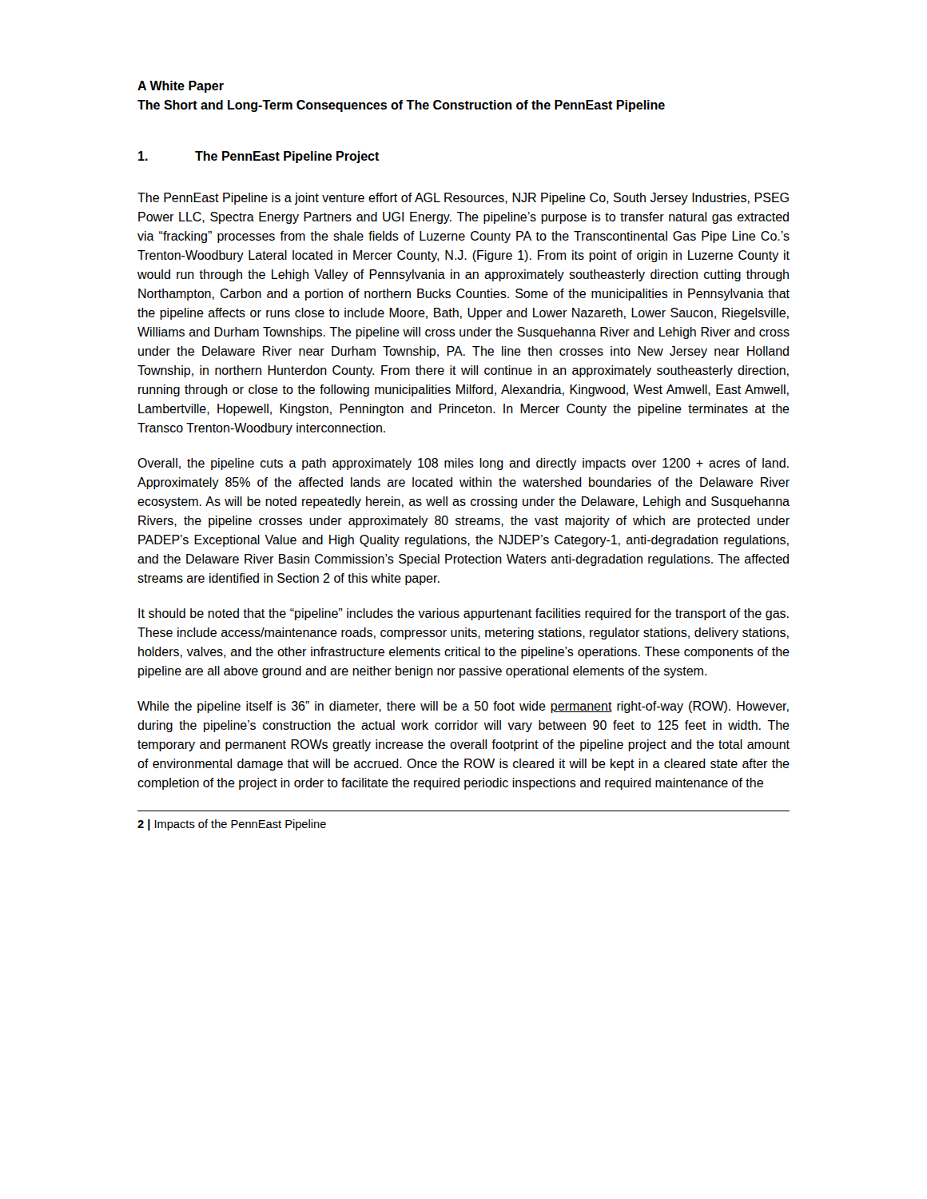A White Paper
The Short and Long-Term Consequences of The Construction of the PennEast Pipeline
1. The PennEast Pipeline Project
The PennEast Pipeline is a joint venture effort of AGL Resources, NJR Pipeline Co, South Jersey Industries, PSEG Power LLC, Spectra Energy Partners and UGI Energy. The pipeline’s purpose is to transfer natural gas extracted via “fracking” processes from the shale fields of Luzerne County PA to the Transcontinental Gas Pipe Line Co.’s Trenton-Woodbury Lateral located in Mercer County, N.J. (Figure 1). From its point of origin in Luzerne County it would run through the Lehigh Valley of Pennsylvania in an approximately southeasterly direction cutting through Northampton, Carbon and a portion of northern Bucks Counties. Some of the municipalities in Pennsylvania that the pipeline affects or runs close to include Moore, Bath, Upper and Lower Nazareth, Lower Saucon, Riegelsville, Williams and Durham Townships. The pipeline will cross under the Susquehanna River and Lehigh River and cross under the Delaware River near Durham Township, PA. The line then crosses into New Jersey near Holland Township, in northern Hunterdon County. From there it will continue in an approximately southeasterly direction, running through or close to the following municipalities Milford, Alexandria, Kingwood, West Amwell, East Amwell, Lambertville, Hopewell, Kingston, Pennington and Princeton. In Mercer County the pipeline terminates at the Transco Trenton-Woodbury interconnection.
Overall, the pipeline cuts a path approximately 108 miles long and directly impacts over 1200 + acres of land. Approximately 85% of the affected lands are located within the watershed boundaries of the Delaware River ecosystem. As will be noted repeatedly herein, as well as crossing under the Delaware, Lehigh and Susquehanna Rivers, the pipeline crosses under approximately 80 streams, the vast majority of which are protected under PADEP’s Exceptional Value and High Quality regulations, the NJDEP’s Category-1, anti-degradation regulations, and the Delaware River Basin Commission’s Special Protection Waters anti-degradation regulations. The affected streams are identified in Section 2 of this white paper.
It should be noted that the “pipeline” includes the various appurtenant facilities required for the transport of the gas. These include access/maintenance roads, compressor units, metering stations, regulator stations, delivery stations, holders, valves, and the other infrastructure elements critical to the pipeline’s operations. These components of the pipeline are all above ground and are neither benign nor passive operational elements of the system.
While the pipeline itself is 36” in diameter, there will be a 50 foot wide permanent right-of-way (ROW). However, during the pipeline’s construction the actual work corridor will vary between 90 feet to 125 feet in width. The temporary and permanent ROWs greatly increase the overall footprint of the pipeline project and the total amount of environmental damage that will be accrued. Once the ROW is cleared it will be kept in a cleared state after the completion of the project in order to facilitate the required periodic inspections and required maintenance of the
2 | Impacts of the PennEast Pipeline